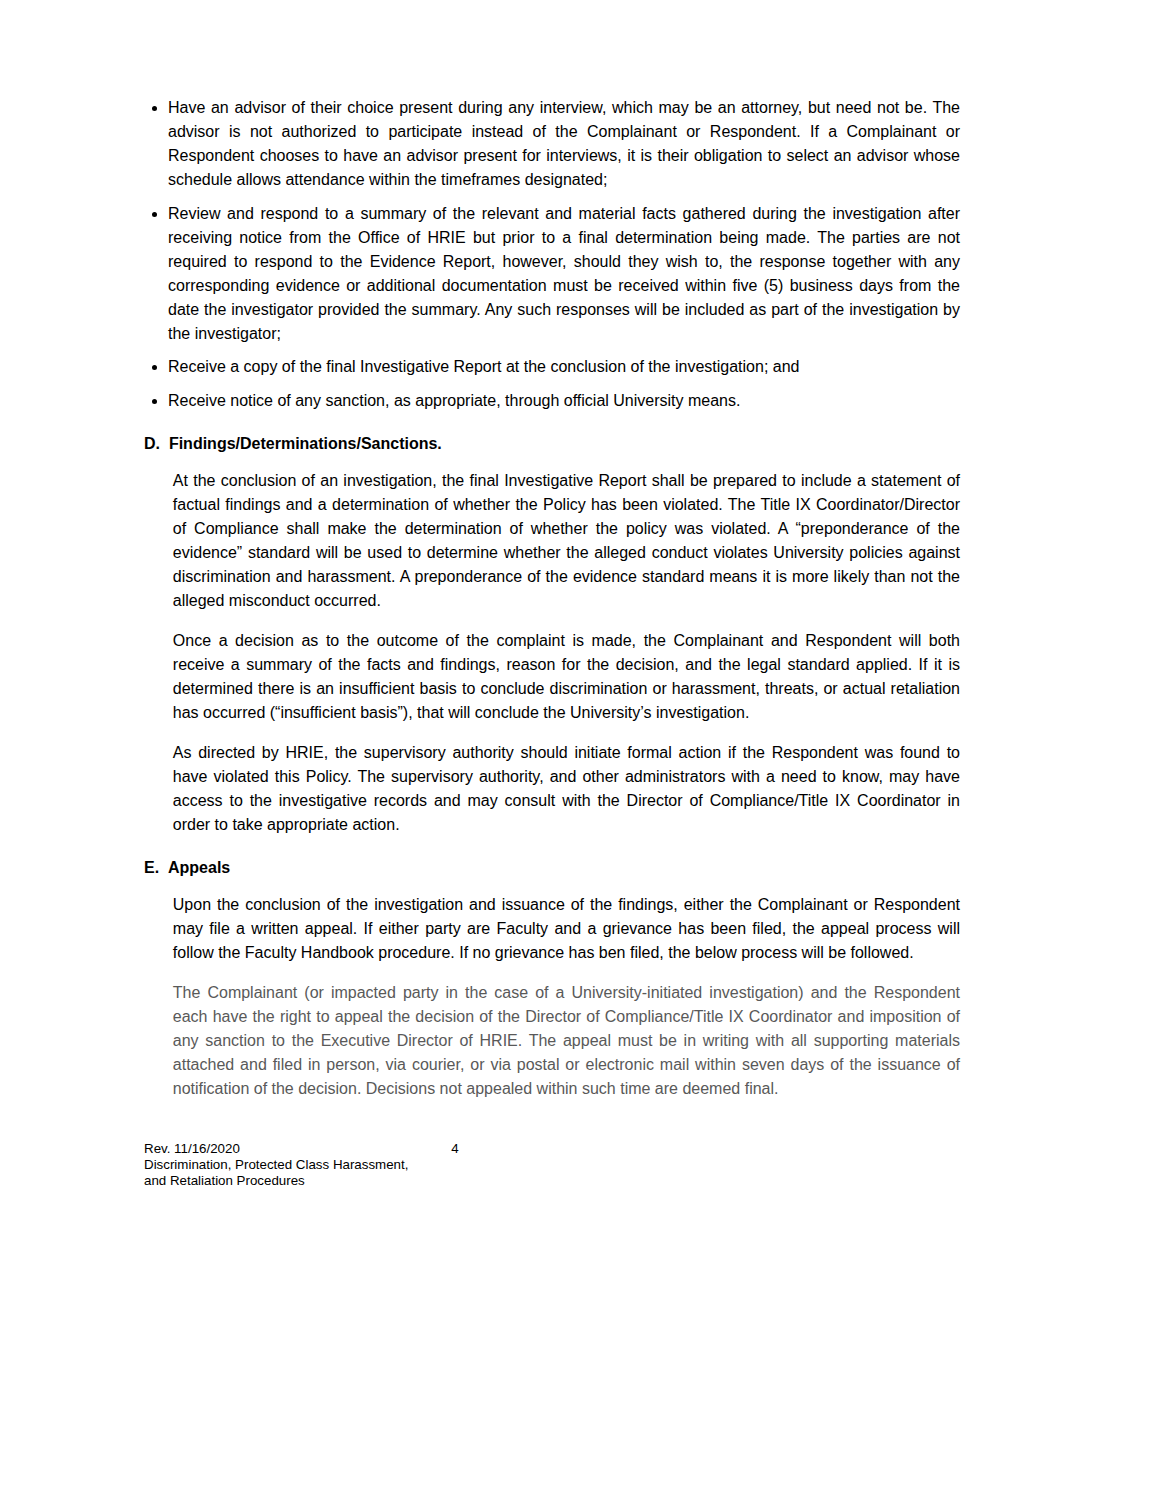Have an advisor of their choice present during any interview, which may be an attorney, but need not be. The advisor is not authorized to participate instead of the Complainant or Respondent. If a Complainant or Respondent chooses to have an advisor present for interviews, it is their obligation to select an advisor whose schedule allows attendance within the timeframes designated;
Review and respond to a summary of the relevant and material facts gathered during the investigation after receiving notice from the Office of HRIE but prior to a final determination being made. The parties are not required to respond to the Evidence Report, however, should they wish to, the response together with any corresponding evidence or additional documentation must be received within five (5) business days from the date the investigator provided the summary. Any such responses will be included as part of the investigation by the investigator;
Receive a copy of the final Investigative Report at the conclusion of the investigation; and
Receive notice of any sanction, as appropriate, through official University means.
D. Findings/Determinations/Sanctions.
At the conclusion of an investigation, the final Investigative Report shall be prepared to include a statement of factual findings and a determination of whether the Policy has been violated. The Title IX Coordinator/Director of Compliance shall make the determination of whether the policy was violated. A “preponderance of the evidence” standard will be used to determine whether the alleged conduct violates University policies against discrimination and harassment. A preponderance of the evidence standard means it is more likely than not the alleged misconduct occurred.
Once a decision as to the outcome of the complaint is made, the Complainant and Respondent will both receive a summary of the facts and findings, reason for the decision, and the legal standard applied. If it is determined there is an insufficient basis to conclude discrimination or harassment, threats, or actual retaliation has occurred (“insufficient basis”), that will conclude the University’s investigation.
As directed by HRIE, the supervisory authority should initiate formal action if the Respondent was found to have violated this Policy. The supervisory authority, and other administrators with a need to know, may have access to the investigative records and may consult with the Director of Compliance/Title IX Coordinator in order to take appropriate action.
E. Appeals
Upon the conclusion of the investigation and issuance of the findings, either the Complainant or Respondent may file a written appeal. If either party are Faculty and a grievance has been filed, the appeal process will follow the Faculty Handbook procedure. If no grievance has ben filed, the below process will be followed.
The Complainant (or impacted party in the case of a University-initiated investigation) and the Respondent each have the right to appeal the decision of the Director of Compliance/Title IX Coordinator and imposition of any sanction to the Executive Director of HRIE. The appeal must be in writing with all supporting materials attached and filed in person, via courier, or via postal or electronic mail within seven days of the issuance of notification of the decision. Decisions not appealed within such time are deemed final.
Rev. 11/16/20204
Discrimination, Protected Class Harassment,
and Retaliation Procedures